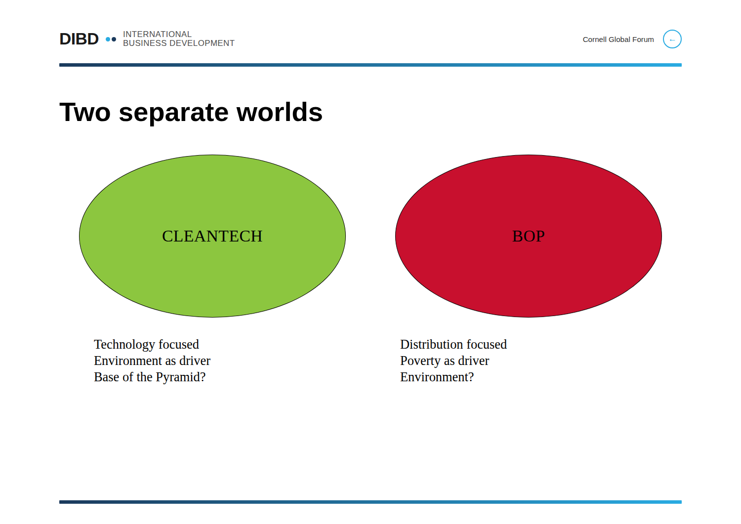DIBD InternationalBusiness Development
Cornell Global Forum ←
Two separate worlds
CLEANTECH
Technology focused
Environment as driver
Base of the Pyramid?
BOP
Distribution focused
Poverty as driver
Environment?